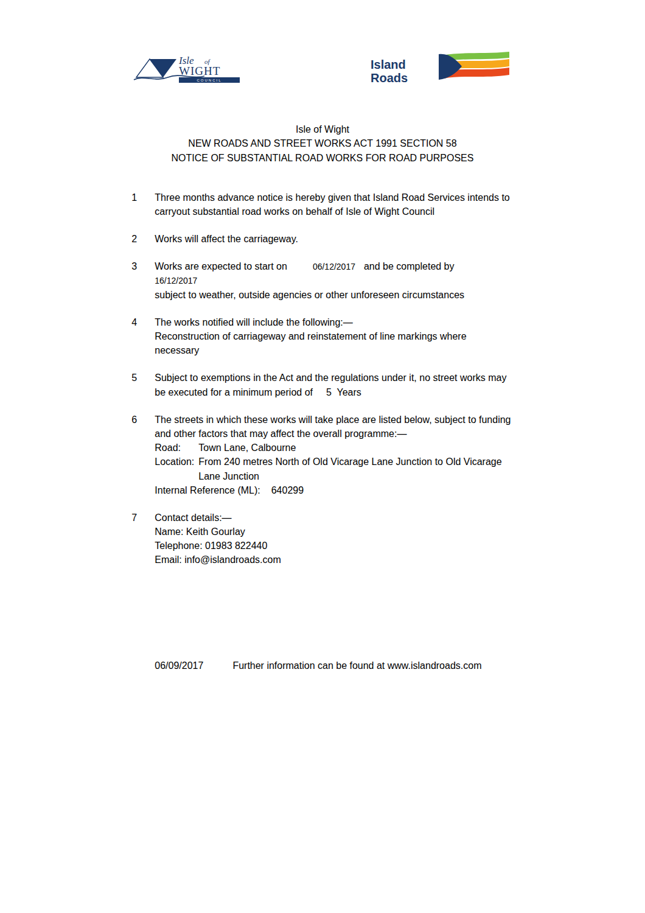Isle of WIGHT COUNCIL
Island Roads
Isle of Wight
NEW ROADS AND STREET WORKS ACT 1991 SECTION 58
NOTICE OF SUBSTANTIAL ROAD WORKS FOR ROAD PURPOSES
1
Three months advance notice is hereby given that Island Road Services intends to carryout substantial road works on behalf of Isle of Wight Council
2
Works will affect the carriageway.
3
Works are expected to start on 06/12/2017 and be completed by 16/12/2017
subject to weather, outside agencies or other unforeseen circumstances
4
The works notified will include the following:—
Reconstruction of carriageway and reinstatement of line markings where necessary
5
Subject to exemptions in the Act and the regulations under it, no street works may
be executed for a minimum period of 5 Years
6
The streets in which these works will take place are listed below, subject to funding and other factors that may affect the overall programme:—
Road:
Town Lane, Calbourne
Location:
From 240 metres North of Old Vicarage Lane Junction to Old Vicarage Lane Junction
Internal Reference (ML): 640299
7
Contact details:—
Name: Keith Gourlay
Telephone: 01983 822440
Email: info@islandroads.com
06/09/2017 Further information can be found at www.islandroads.com